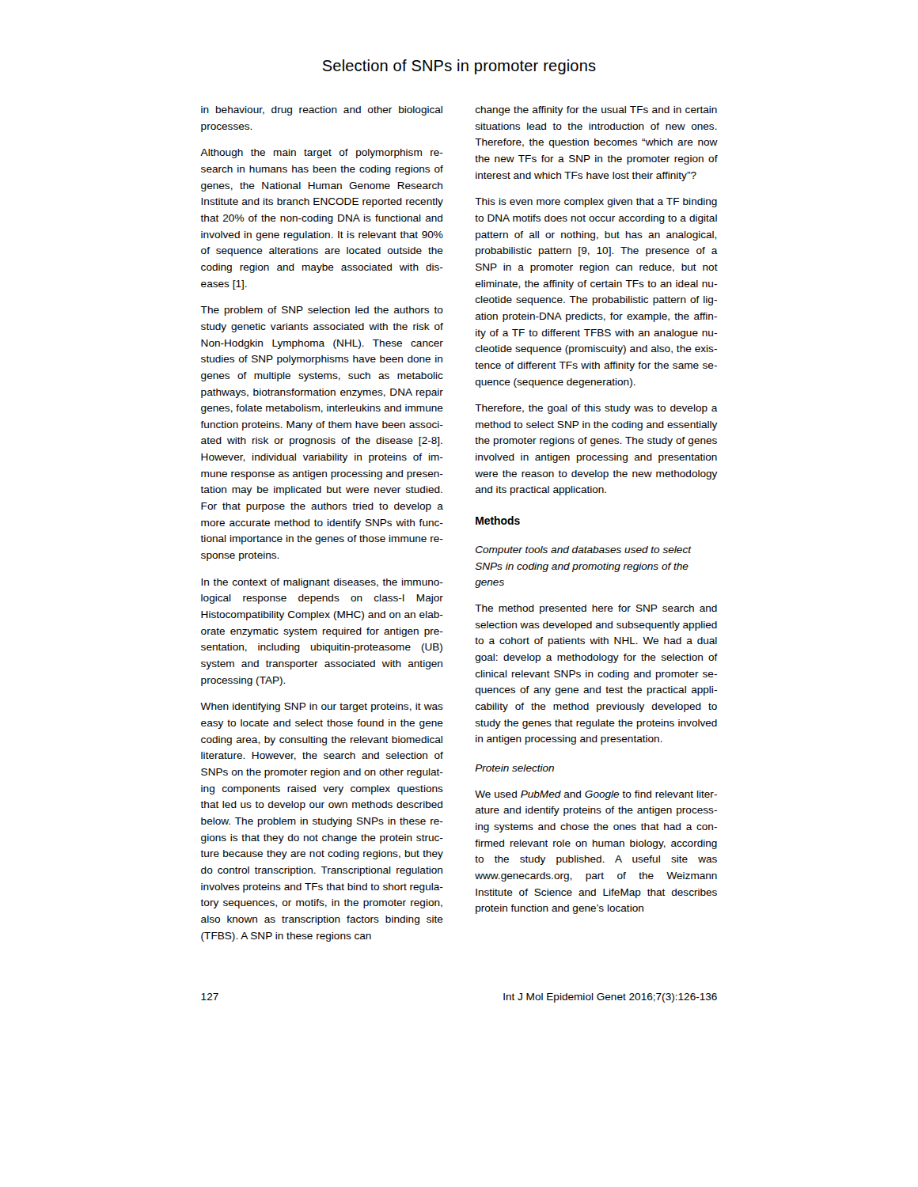Selection of SNPs in promoter regions
in behaviour, drug reaction and other biological processes.
Although the main target of polymorphism research in humans has been the coding regions of genes, the National Human Genome Research Institute and its branch ENCODE reported recently that 20% of the non-coding DNA is functional and involved in gene regulation. It is relevant that 90% of sequence alterations are located outside the coding region and maybe associated with diseases [1].
The problem of SNP selection led the authors to study genetic variants associated with the risk of Non-Hodgkin Lymphoma (NHL). These cancer studies of SNP polymorphisms have been done in genes of multiple systems, such as metabolic pathways, biotransformation enzymes, DNA repair genes, folate metabolism, interleukins and immune function proteins. Many of them have been associated with risk or prognosis of the disease [2-8]. However, individual variability in proteins of immune response as antigen processing and presentation may be implicated but were never studied. For that purpose the authors tried to develop a more accurate method to identify SNPs with functional importance in the genes of those immune response proteins.
In the context of malignant diseases, the immunological response depends on class-I Major Histocompatibility Complex (MHC) and on an elaborate enzymatic system required for antigen presentation, including ubiquitin-proteasome (UB) system and transporter associated with antigen processing (TAP).
When identifying SNP in our target proteins, it was easy to locate and select those found in the gene coding area, by consulting the relevant biomedical literature. However, the search and selection of SNPs on the promoter region and on other regulating components raised very complex questions that led us to develop our own methods described below. The problem in studying SNPs in these regions is that they do not change the protein structure because they are not coding regions, but they do control transcription. Transcriptional regulation involves proteins and TFs that bind to short regulatory sequences, or motifs, in the promoter region, also known as transcription factors binding site (TFBS). A SNP in these regions can
change the affinity for the usual TFs and in certain situations lead to the introduction of new ones. Therefore, the question becomes “which are now the new TFs for a SNP in the promoter region of interest and which TFs have lost their affinity”?
This is even more complex given that a TF binding to DNA motifs does not occur according to a digital pattern of all or nothing, but has an analogical, probabilistic pattern [9, 10]. The presence of a SNP in a promoter region can reduce, but not eliminate, the affinity of certain TFs to an ideal nucleotide sequence. The probabilistic pattern of ligation protein-DNA predicts, for example, the affinity of a TF to different TFBS with an analogue nucleotide sequence (promiscuity) and also, the existence of different TFs with affinity for the same sequence (sequence degeneration).
Therefore, the goal of this study was to develop a method to select SNP in the coding and essentially the promoter regions of genes. The study of genes involved in antigen processing and presentation were the reason to develop the new methodology and its practical application.
Methods
Computer tools and databases used to select SNPs in coding and promoting regions of the genes
The method presented here for SNP search and selection was developed and subsequently applied to a cohort of patients with NHL. We had a dual goal: develop a methodology for the selection of clinical relevant SNPs in coding and promoter sequences of any gene and test the practical applicability of the method previously developed to study the genes that regulate the proteins involved in antigen processing and presentation.
Protein selection
We used PubMed and Google to find relevant literature and identify proteins of the antigen processing systems and chose the ones that had a confirmed relevant role on human biology, according to the study published. A useful site was www.genecards.org, part of the Weizmann Institute of Science and LifeMap that describes protein function and gene’s location
127
Int J Mol Epidemiol Genet 2016;7(3):126-136